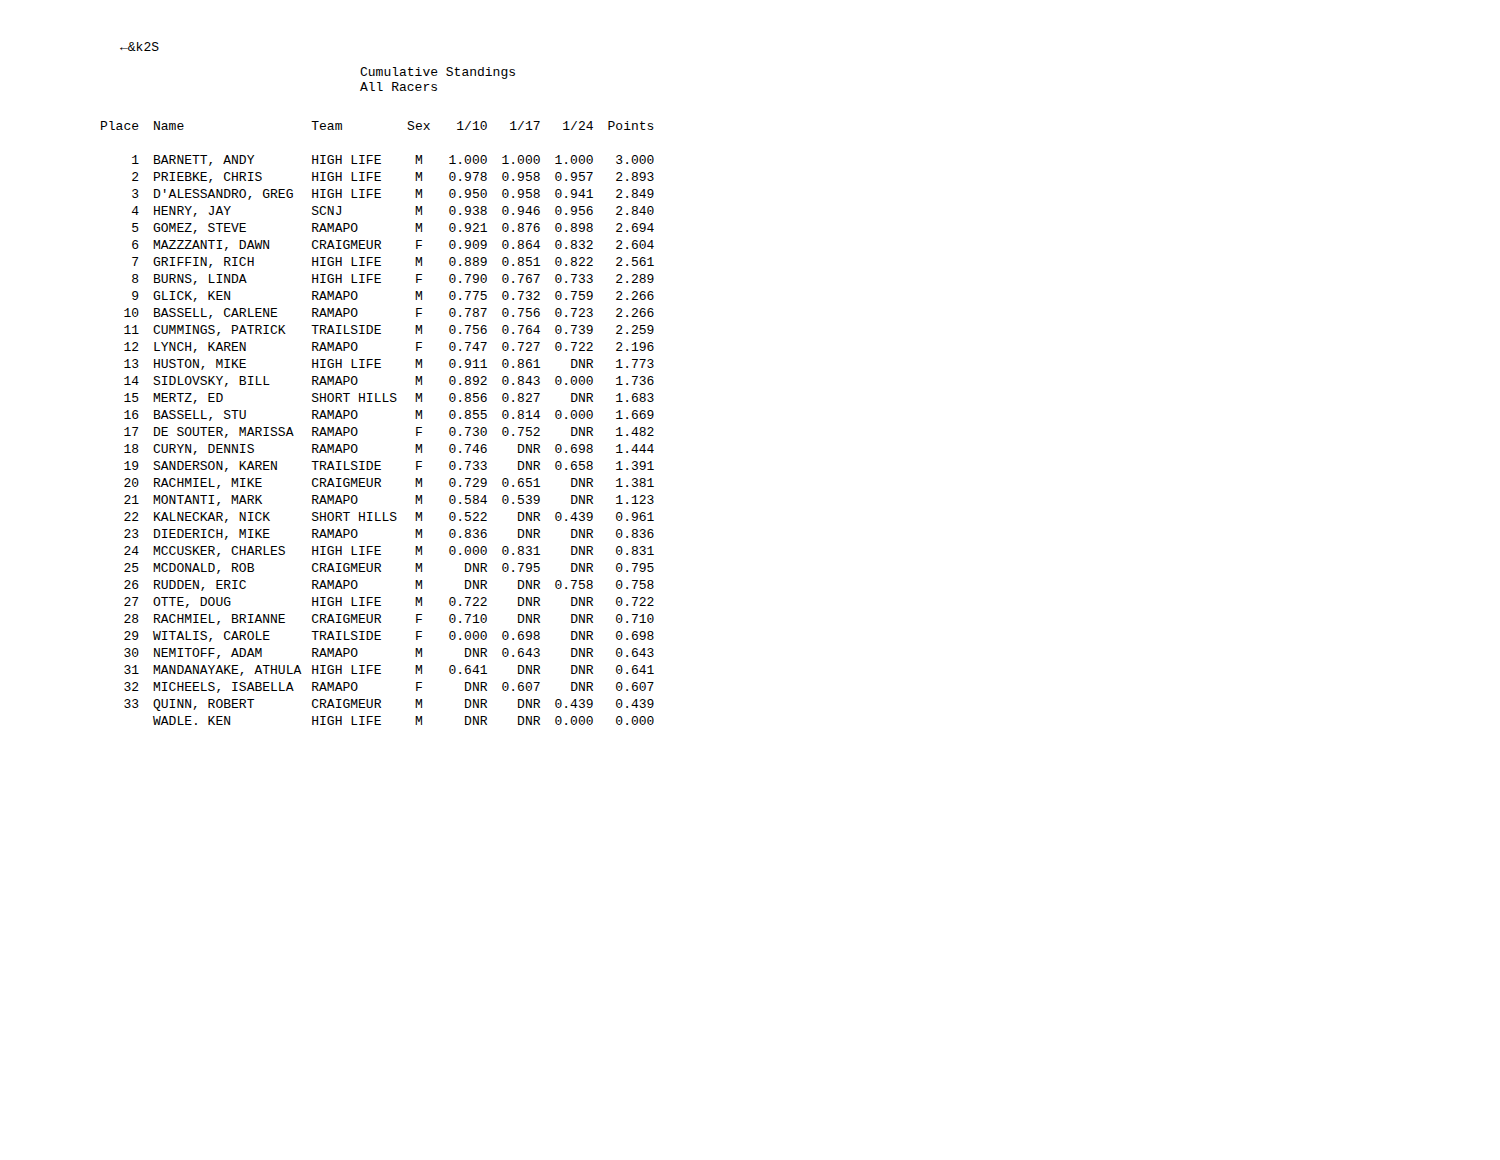←&k2S
Cumulative Standings
All Racers
| Place | Name | Team | Sex | 1/10 | 1/17 | 1/24 | Points |
| --- | --- | --- | --- | --- | --- | --- | --- |
| 1 | BARNETT, ANDY | HIGH LIFE | M | 1.000 | 1.000 | 1.000 | 3.000 |
| 2 | PRIEBKE, CHRIS | HIGH LIFE | M | 0.978 | 0.958 | 0.957 | 2.893 |
| 3 | D'ALESSANDRO, GREG | HIGH LIFE | M | 0.950 | 0.958 | 0.941 | 2.849 |
| 4 | HENRY, JAY | SCNJ | M | 0.938 | 0.946 | 0.956 | 2.840 |
| 5 | GOMEZ, STEVE | RAMAPO | M | 0.921 | 0.876 | 0.898 | 2.694 |
| 6 | MAZZZANTI, DAWN | CRAIGMEUR | F | 0.909 | 0.864 | 0.832 | 2.604 |
| 7 | GRIFFIN, RICH | HIGH LIFE | M | 0.889 | 0.851 | 0.822 | 2.561 |
| 8 | BURNS, LINDA | HIGH LIFE | F | 0.790 | 0.767 | 0.733 | 2.289 |
| 9 | GLICK, KEN | RAMAPO | M | 0.775 | 0.732 | 0.759 | 2.266 |
| 10 | BASSELL, CARLENE | RAMAPO | F | 0.787 | 0.756 | 0.723 | 2.266 |
| 11 | CUMMINGS, PATRICK | TRAILSIDE | M | 0.756 | 0.764 | 0.739 | 2.259 |
| 12 | LYNCH, KAREN | RAMAPO | F | 0.747 | 0.727 | 0.722 | 2.196 |
| 13 | HUSTON, MIKE | HIGH LIFE | M | 0.911 | 0.861 | DNR | 1.773 |
| 14 | SIDLOVSKY, BILL | RAMAPO | M | 0.892 | 0.843 | 0.000 | 1.736 |
| 15 | MERTZ, ED | SHORT HILLS | M | 0.856 | 0.827 | DNR | 1.683 |
| 16 | BASSELL, STU | RAMAPO | M | 0.855 | 0.814 | 0.000 | 1.669 |
| 17 | DE SOUTER, MARISSA | RAMAPO | F | 0.730 | 0.752 | DNR | 1.482 |
| 18 | CURYN, DENNIS | RAMAPO | M | 0.746 | DNR | 0.698 | 1.444 |
| 19 | SANDERSON, KAREN | TRAILSIDE | F | 0.733 | DNR | 0.658 | 1.391 |
| 20 | RACHMIEL, MIKE | CRAIGMEUR | M | 0.729 | 0.651 | DNR | 1.381 |
| 21 | MONTANTI, MARK | RAMAPO | M | 0.584 | 0.539 | DNR | 1.123 |
| 22 | KALNECKAR, NICK | SHORT HILLS | M | 0.522 | DNR | 0.439 | 0.961 |
| 23 | DIEDERICH, MIKE | RAMAPO | M | 0.836 | DNR | DNR | 0.836 |
| 24 | MCCUSKER, CHARLES | HIGH LIFE | M | 0.000 | 0.831 | DNR | 0.831 |
| 25 | MCDONALD, ROB | CRAIGMEUR | M | DNR | 0.795 | DNR | 0.795 |
| 26 | RUDDEN, ERIC | RAMAPO | M | DNR | DNR | 0.758 | 0.758 |
| 27 | OTTE, DOUG | HIGH LIFE | M | 0.722 | DNR | DNR | 0.722 |
| 28 | RACHMIEL, BRIANNE | CRAIGMEUR | F | 0.710 | DNR | DNR | 0.710 |
| 29 | WITALIS, CAROLE | TRAILSIDE | F | 0.000 | 0.698 | DNR | 0.698 |
| 30 | NEMITOFF, ADAM | RAMAPO | M | DNR | 0.643 | DNR | 0.643 |
| 31 | MANDANAYAKE, ATHULA | HIGH LIFE | M | 0.641 | DNR | DNR | 0.641 |
| 32 | MICHEELS, ISABELLA | RAMAPO | F | DNR | 0.607 | DNR | 0.607 |
| 33 | QUINN, ROBERT | CRAIGMEUR | M | DNR | DNR | 0.439 | 0.439 |
| | WADLE. KEN | HIGH LIFE | M | DNR | DNR | 0.000 | 0.000 |